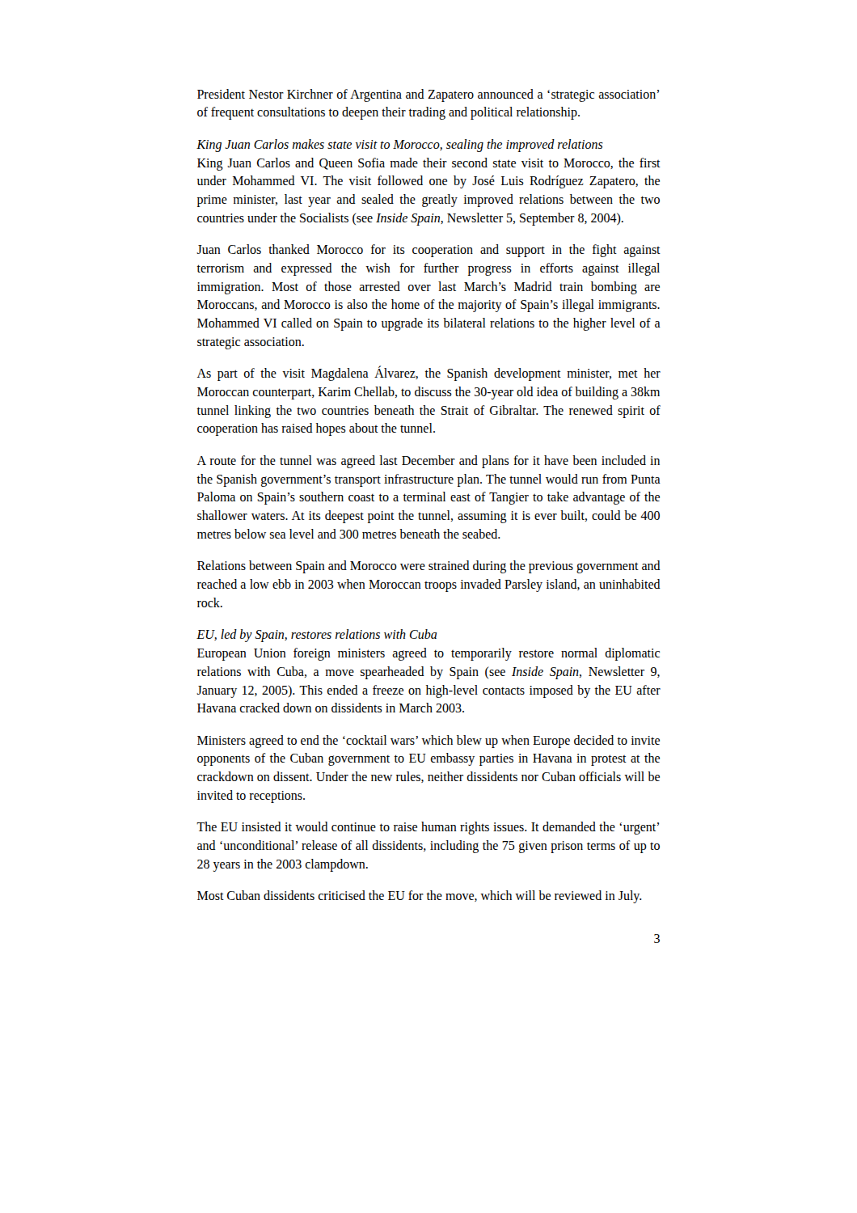President Nestor Kirchner of Argentina and Zapatero announced a ‘strategic association’ of frequent consultations to deepen their trading and political relationship.
King Juan Carlos makes state visit to Morocco, sealing the improved relations
King Juan Carlos and Queen Sofia made their second state visit to Morocco, the first under Mohammed VI. The visit followed one by José Luis Rodríguez Zapatero, the prime minister, last year and sealed the greatly improved relations between the two countries under the Socialists (see Inside Spain, Newsletter 5, September 8, 2004).
Juan Carlos thanked Morocco for its cooperation and support in the fight against terrorism and expressed the wish for further progress in efforts against illegal immigration. Most of those arrested over last March’s Madrid train bombing are Moroccans, and Morocco is also the home of the majority of Spain’s illegal immigrants. Mohammed VI called on Spain to upgrade its bilateral relations to the higher level of a strategic association.
As part of the visit Magdalena Álvarez, the Spanish development minister, met her Moroccan counterpart, Karim Chellab, to discuss the 30-year old idea of building a 38km tunnel linking the two countries beneath the Strait of Gibraltar. The renewed spirit of cooperation has raised hopes about the tunnel.
A route for the tunnel was agreed last December and plans for it have been included in the Spanish government’s transport infrastructure plan. The tunnel would run from Punta Paloma on Spain’s southern coast to a terminal east of Tangier to take advantage of the shallower waters. At its deepest point the tunnel, assuming it is ever built, could be 400 metres below sea level and 300 metres beneath the seabed.
Relations between Spain and Morocco were strained during the previous government and reached a low ebb in 2003 when Moroccan troops invaded Parsley island, an uninhabited rock.
EU, led by Spain, restores relations with Cuba
European Union foreign ministers agreed to temporarily restore normal diplomatic relations with Cuba, a move spearheaded by Spain (see Inside Spain, Newsletter 9, January 12, 2005). This ended a freeze on high-level contacts imposed by the EU after Havana cracked down on dissidents in March 2003.
Ministers agreed to end the ‘cocktail wars’ which blew up when Europe decided to invite opponents of the Cuban government to EU embassy parties in Havana in protest at the crackdown on dissent. Under the new rules, neither dissidents nor Cuban officials will be invited to receptions.
The EU insisted it would continue to raise human rights issues. It demanded the ‘urgent’ and ‘unconditional’ release of all dissidents, including the 75 given prison terms of up to 28 years in the 2003 clampdown.
Most Cuban dissidents criticised the EU for the move, which will be reviewed in July.
3